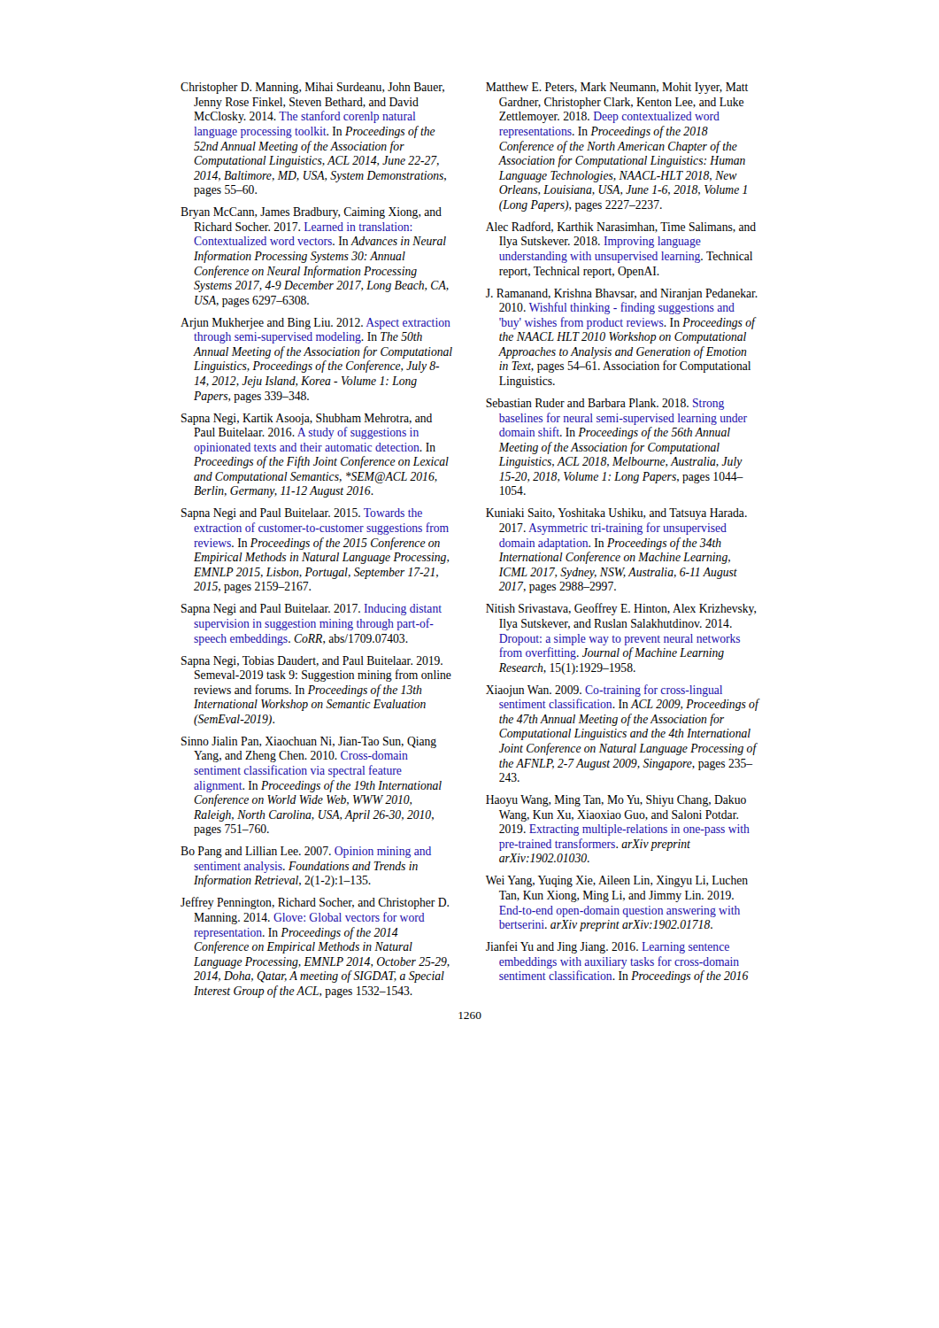Christopher D. Manning, Mihai Surdeanu, John Bauer, Jenny Rose Finkel, Steven Bethard, and David McClosky. 2014. The stanford corenlp natural language processing toolkit. In Proceedings of the 52nd Annual Meeting of the Association for Computational Linguistics, ACL 2014, June 22-27, 2014, Baltimore, MD, USA, System Demonstrations, pages 55–60.
Bryan McCann, James Bradbury, Caiming Xiong, and Richard Socher. 2017. Learned in translation: Contextualized word vectors. In Advances in Neural Information Processing Systems 30: Annual Conference on Neural Information Processing Systems 2017, 4-9 December 2017, Long Beach, CA, USA, pages 6297–6308.
Arjun Mukherjee and Bing Liu. 2012. Aspect extraction through semi-supervised modeling. In The 50th Annual Meeting of the Association for Computational Linguistics, Proceedings of the Conference, July 8-14, 2012, Jeju Island, Korea - Volume 1: Long Papers, pages 339–348.
Sapna Negi, Kartik Asooja, Shubham Mehrotra, and Paul Buitelaar. 2016. A study of suggestions in opinionated texts and their automatic detection. In Proceedings of the Fifth Joint Conference on Lexical and Computational Semantics, *SEM@ACL 2016, Berlin, Germany, 11-12 August 2016.
Sapna Negi and Paul Buitelaar. 2015. Towards the extraction of customer-to-customer suggestions from reviews. In Proceedings of the 2015 Conference on Empirical Methods in Natural Language Processing, EMNLP 2015, Lisbon, Portugal, September 17-21, 2015, pages 2159–2167.
Sapna Negi and Paul Buitelaar. 2017. Inducing distant supervision in suggestion mining through part-of-speech embeddings. CoRR, abs/1709.07403.
Sapna Negi, Tobias Daudert, and Paul Buitelaar. 2019. Semeval-2019 task 9: Suggestion mining from online reviews and forums. In Proceedings of the 13th International Workshop on Semantic Evaluation (SemEval-2019).
Sinno Jialin Pan, Xiaochuan Ni, Jian-Tao Sun, Qiang Yang, and Zheng Chen. 2010. Cross-domain sentiment classification via spectral feature alignment. In Proceedings of the 19th International Conference on World Wide Web, WWW 2010, Raleigh, North Carolina, USA, April 26-30, 2010, pages 751–760.
Bo Pang and Lillian Lee. 2007. Opinion mining and sentiment analysis. Foundations and Trends in Information Retrieval, 2(1-2):1–135.
Jeffrey Pennington, Richard Socher, and Christopher D. Manning. 2014. Glove: Global vectors for word representation. In Proceedings of the 2014 Conference on Empirical Methods in Natural Language Processing, EMNLP 2014, October 25-29, 2014, Doha, Qatar, A meeting of SIGDAT, a Special Interest Group of the ACL, pages 1532–1543.
Matthew E. Peters, Mark Neumann, Mohit Iyyer, Matt Gardner, Christopher Clark, Kenton Lee, and Luke Zettlemoyer. 2018. Deep contextualized word representations. In Proceedings of the 2018 Conference of the North American Chapter of the Association for Computational Linguistics: Human Language Technologies, NAACL-HLT 2018, New Orleans, Louisiana, USA, June 1-6, 2018, Volume 1 (Long Papers), pages 2227–2237.
Alec Radford, Karthik Narasimhan, Time Salimans, and Ilya Sutskever. 2018. Improving language understanding with unsupervised learning. Technical report, Technical report, OpenAI.
J. Ramanand, Krishna Bhavsar, and Niranjan Pedanekar. 2010. Wishful thinking - finding suggestions and 'buy' wishes from product reviews. In Proceedings of the NAACL HLT 2010 Workshop on Computational Approaches to Analysis and Generation of Emotion in Text, pages 54–61. Association for Computational Linguistics.
Sebastian Ruder and Barbara Plank. 2018. Strong baselines for neural semi-supervised learning under domain shift. In Proceedings of the 56th Annual Meeting of the Association for Computational Linguistics, ACL 2018, Melbourne, Australia, July 15-20, 2018, Volume 1: Long Papers, pages 1044–1054.
Kuniaki Saito, Yoshitaka Ushiku, and Tatsuya Harada. 2017. Asymmetric tri-training for unsupervised domain adaptation. In Proceedings of the 34th International Conference on Machine Learning, ICML 2017, Sydney, NSW, Australia, 6-11 August 2017, pages 2988–2997.
Nitish Srivastava, Geoffrey E. Hinton, Alex Krizhevsky, Ilya Sutskever, and Ruslan Salakhutdinov. 2014. Dropout: a simple way to prevent neural networks from overfitting. Journal of Machine Learning Research, 15(1):1929–1958.
Xiaojun Wan. 2009. Co-training for cross-lingual sentiment classification. In ACL 2009, Proceedings of the 47th Annual Meeting of the Association for Computational Linguistics and the 4th International Joint Conference on Natural Language Processing of the AFNLP, 2-7 August 2009, Singapore, pages 235–243.
Haoyu Wang, Ming Tan, Mo Yu, Shiyu Chang, Dakuo Wang, Kun Xu, Xiaoxiao Guo, and Saloni Potdar. 2019. Extracting multiple-relations in one-pass with pre-trained transformers. arXiv preprint arXiv:1902.01030.
Wei Yang, Yuqing Xie, Aileen Lin, Xingyu Li, Luchen Tan, Kun Xiong, Ming Li, and Jimmy Lin. 2019. End-to-end open-domain question answering with bertserini. arXiv preprint arXiv:1902.01718.
Jianfei Yu and Jing Jiang. 2016. Learning sentence embeddings with auxiliary tasks for cross-domain sentiment classification. In Proceedings of the 2016
1260